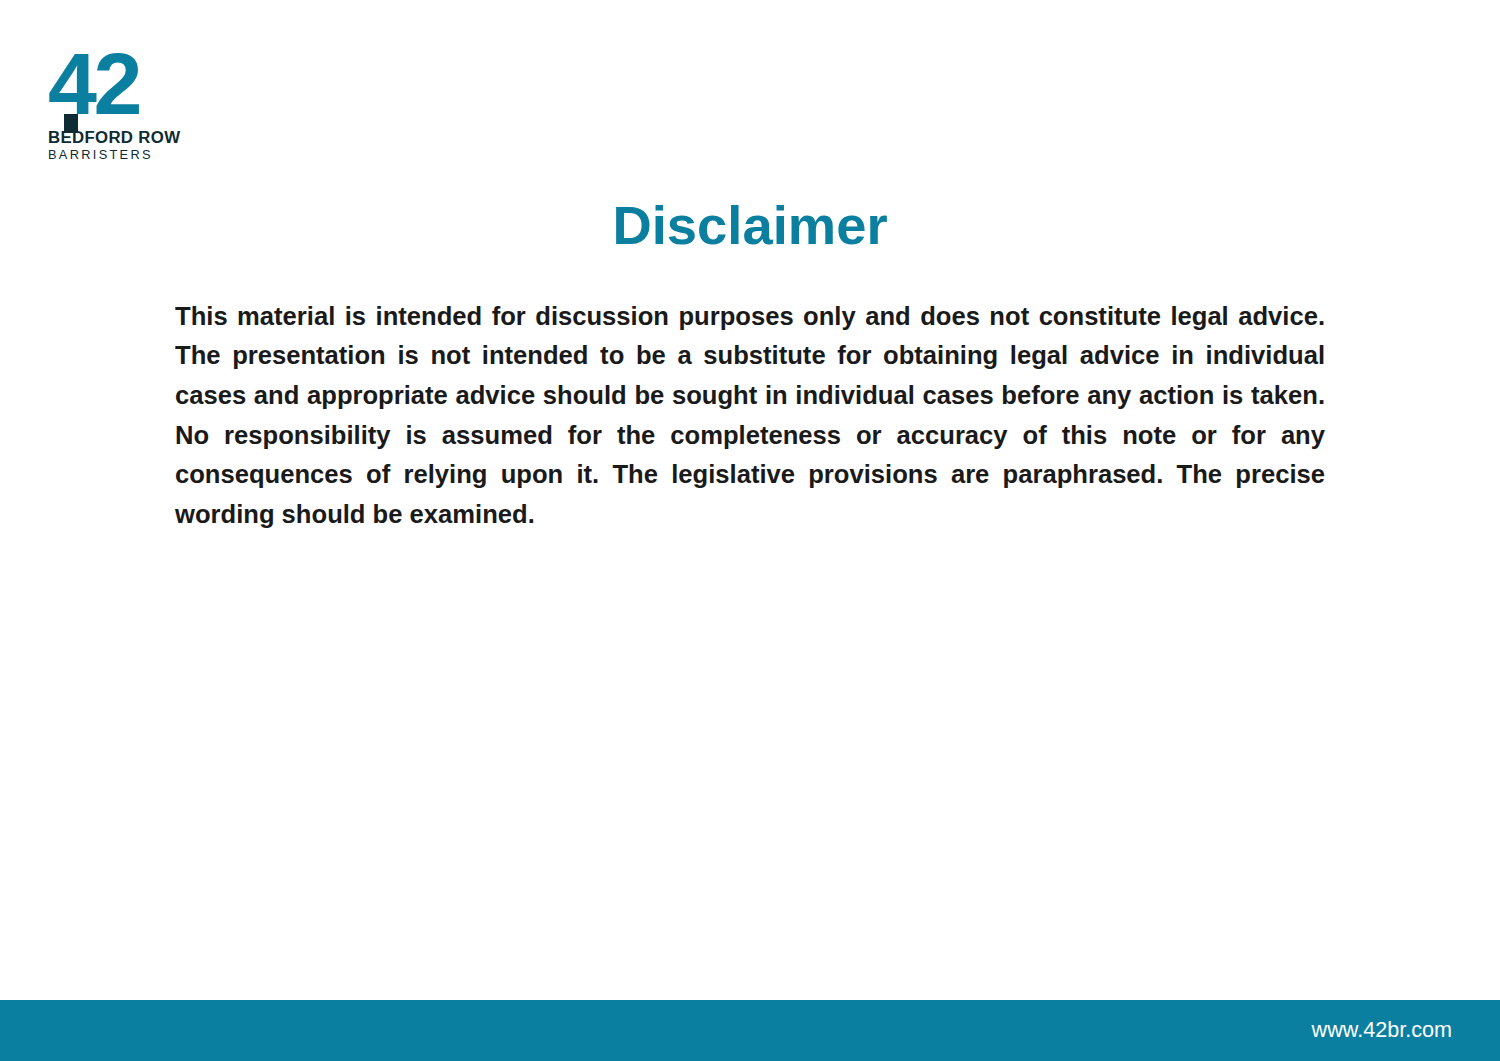42 BEDFORD ROW BARRISTERS
Disclaimer
This material is intended for discussion purposes only and does not constitute legal advice. The presentation is not intended to be a substitute for obtaining legal advice in individual cases and appropriate advice should be sought in individual cases before any action is taken. No responsibility is assumed for the completeness or accuracy of this note or for any consequences of relying upon it. The legislative provisions are paraphrased. The precise wording should be examined.
www.42br.com